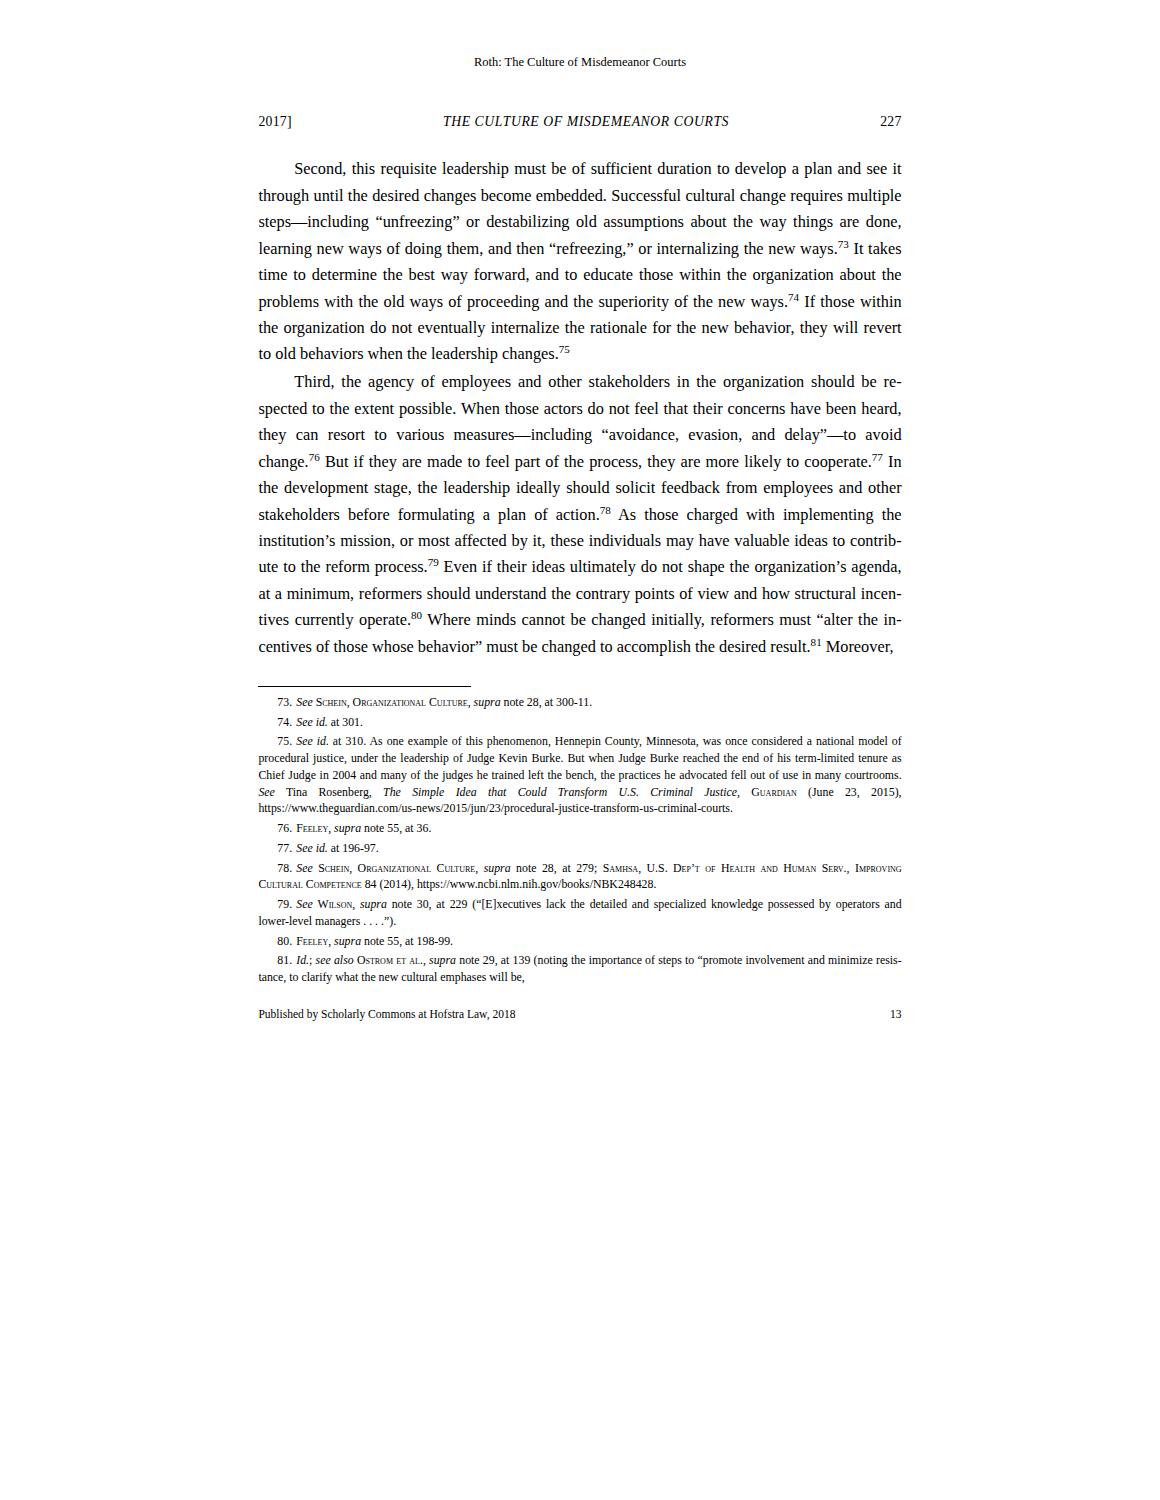Roth: The Culture of Misdemeanor Courts
2017] The Culture of Misdemeanor Courts 227
Second, this requisite leadership must be of sufficient duration to develop a plan and see it through until the desired changes become embedded. Successful cultural change requires multiple steps—including “unfreezing” or destabilizing old assumptions about the way things are done, learning new ways of doing them, and then “refreezing,” or internalizing the new ways.73 It takes time to determine the best way forward, and to educate those within the organization about the problems with the old ways of proceeding and the superiority of the new ways.74 If those within the organization do not eventually internalize the rationale for the new behavior, they will revert to old behaviors when the leadership changes.75
Third, the agency of employees and other stakeholders in the organization should be respected to the extent possible. When those actors do not feel that their concerns have been heard, they can resort to various measures—including “avoidance, evasion, and delay”—to avoid change.76 But if they are made to feel part of the process, they are more likely to cooperate.77 In the development stage, the leadership ideally should solicit feedback from employees and other stakeholders before formulating a plan of action.78 As those charged with implementing the institution’s mission, or most affected by it, these individuals may have valuable ideas to contribute to the reform process.79 Even if their ideas ultimately do not shape the organization’s agenda, at a minimum, reformers should understand the contrary points of view and how structural incentives currently operate.80 Where minds cannot be changed initially, reformers must “alter the incentives of those whose behavior” must be changed to accomplish the desired result.81 Moreover,
73. See Schein, Organizational Culture, supra note 28, at 300-11.
74. See id. at 301.
75. See id. at 310. As one example of this phenomenon, Hennepin County, Minnesota, was once considered a national model of procedural justice, under the leadership of Judge Kevin Burke. But when Judge Burke reached the end of his term-limited tenure as Chief Judge in 2004 and many of the judges he trained left the bench, the practices he advocated fell out of use in many courtrooms. See Tina Rosenberg, The Simple Idea that Could Transform U.S. Criminal Justice, Guardian (June 23, 2015), https://www.theguardian.com/us-news/2015/jun/23/procedural-justice-transform-us-criminal-courts.
76. Feeley, supra note 55, at 36.
77. See id. at 196-97.
78. See Schein, Organizational Culture, supra note 28, at 279; Samhsa, U.S. Dep’t of Health and Human Serv., Improving Cultural Competence 84 (2014), https://www.ncbi.nlm.nih.gov/books/NBK248428.
79. See Wilson, supra note 30, at 229 (“[E]xecutives lack the detailed and specialized knowledge possessed by operators and lower-level managers . . . .”).
80. Feeley, supra note 55, at 198-99.
81. Id.; see also Ostrom et al., supra note 29, at 139 (noting the importance of steps to “promote involvement and minimize resistance, to clarify what the new cultural emphases will be,
Published by Scholarly Commons at Hofstra Law, 2018 13